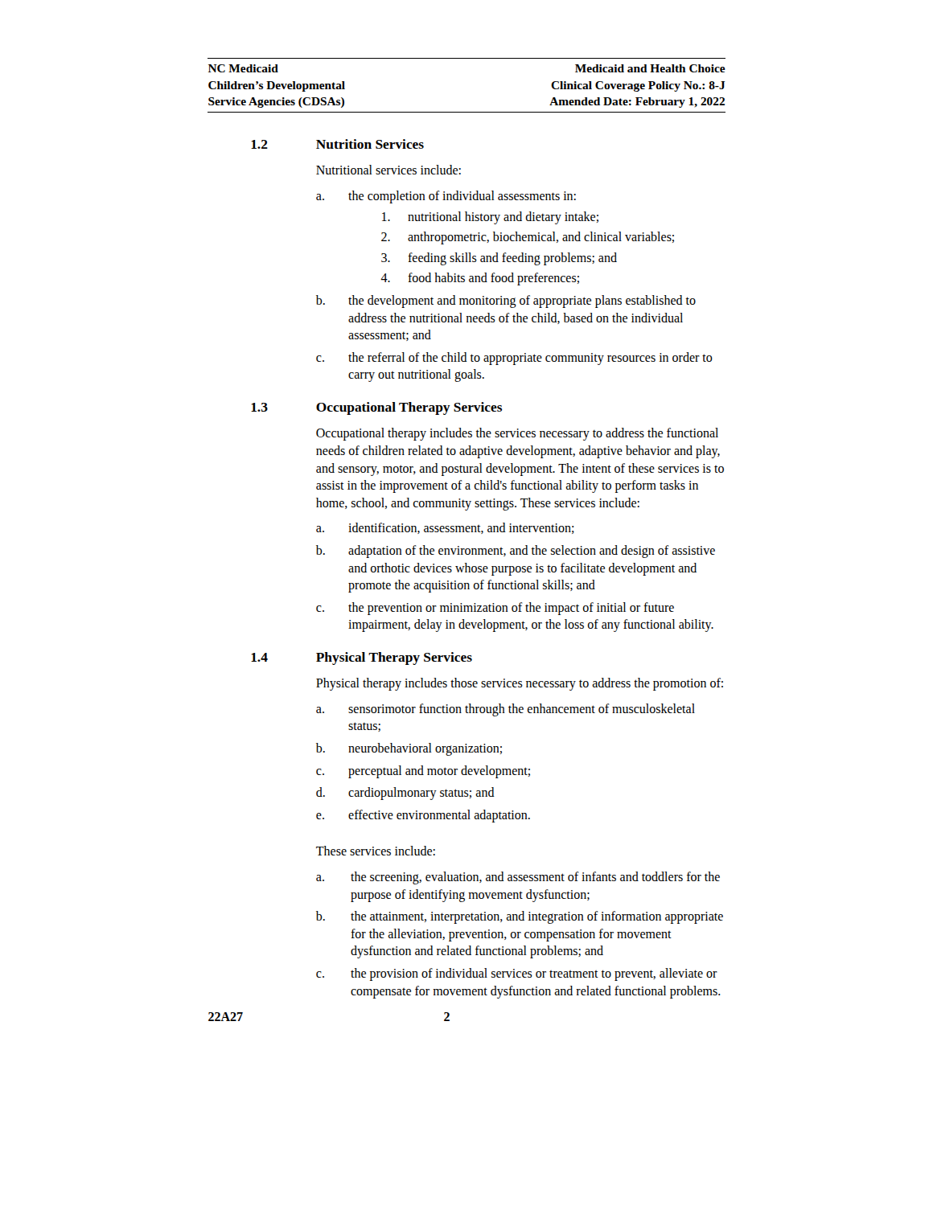| NC Medicaid | Medicaid and Health Choice |
| Children’s Developmental | Clinical Coverage Policy No.: 8-J |
| Service Agencies (CDSAs) | Amended Date: February 1, 2022 |
1.2 Nutrition Services
Nutritional services include:
a. the completion of individual assessments in:
1. nutritional history and dietary intake;
2. anthropometric, biochemical, and clinical variables;
3. feeding skills and feeding problems; and
4. food habits and food preferences;
b. the development and monitoring of appropriate plans established to address the nutritional needs of the child, based on the individual assessment; and
c. the referral of the child to appropriate community resources in order to carry out nutritional goals.
1.3 Occupational Therapy Services
Occupational therapy includes the services necessary to address the functional needs of children related to adaptive development, adaptive behavior and play, and sensory, motor, and postural development. The intent of these services is to assist in the improvement of a child's functional ability to perform tasks in home, school, and community settings. These services include:
a. identification, assessment, and intervention;
b. adaptation of the environment, and the selection and design of assistive and orthotic devices whose purpose is to facilitate development and promote the acquisition of functional skills; and
c. the prevention or minimization of the impact of initial or future impairment, delay in development, or the loss of any functional ability.
1.4 Physical Therapy Services
Physical therapy includes those services necessary to address the promotion of:
a. sensorimotor function through the enhancement of musculoskeletal status;
b. neurobehavioral organization;
c. perceptual and motor development;
d. cardiopulmonary status; and
e. effective environmental adaptation.
These services include:
a. the screening, evaluation, and assessment of infants and toddlers for the purpose of identifying movement dysfunction;
b. the attainment, interpretation, and integration of information appropriate for the alleviation, prevention, or compensation for movement dysfunction and related functional problems; and
c. the provision of individual services or treatment to prevent, alleviate or compensate for movement dysfunction and related functional problems.
22A27 2